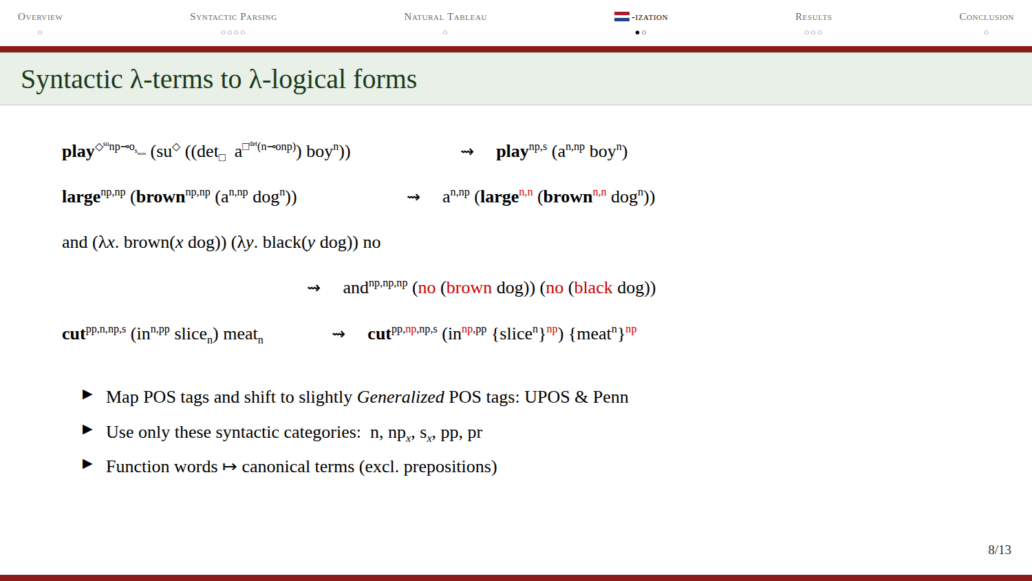Overview○
Syntactic Parsing○○○○
Natural Tableau○
-ization●○
Results○○○
Conclusion○
Syntactic λ-terms to λ-logical forms
play◇sunp⊸osmain (su◇ ((det□ a□det(n⊸onp)) boyn)) ⇝ playnp,s (an,np boyn)
largenp,np (brownnp,np (an,np dogn)) ⇝ an,np (largen,n (brownn,n dogn))
and (λx. brown(x dog)) (λy. black(y dog)) no
⇝ andnp,np,np (no (brown dog)) (no (black dog))
cutpp,n,np,s (inn,pp slicen) meatn ⇝ cutpp,np,np,s (innp,pp {slicen}np) {meatn}np
Map POS tags and shift to slightly Generalized POS tags: UPOS & Penn
Use only these syntactic categories: n, npx, sx, pp, pr
Function words ↦ canonical terms (excl. prepositions)
8/13